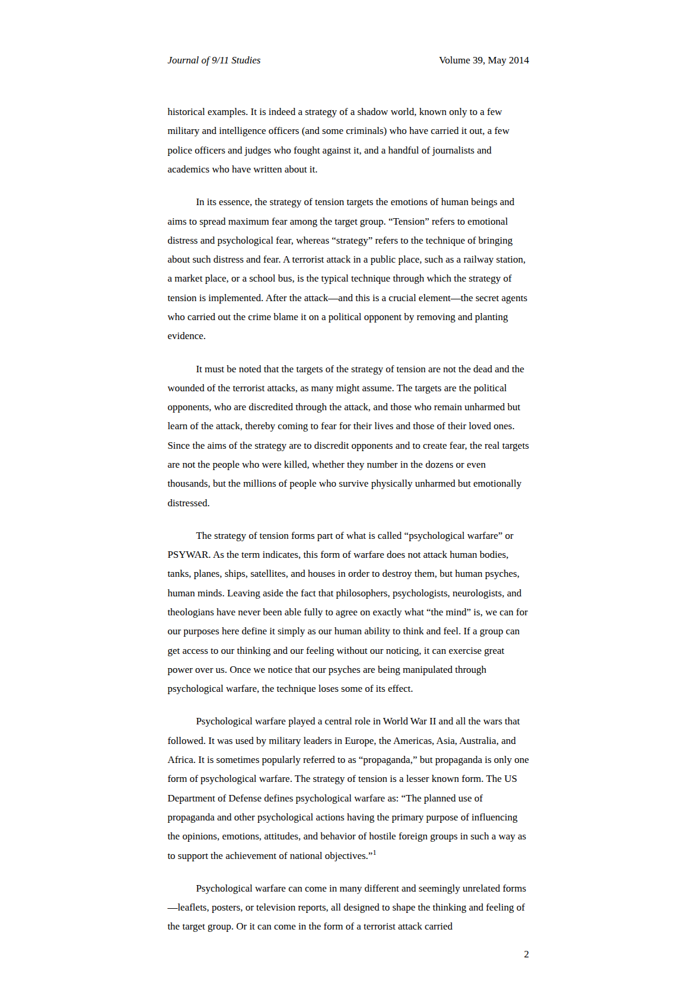Journal of 9/11 Studies
Volume 39, May 2014
historical examples. It is indeed a strategy of a shadow world, known only to a few military and intelligence officers (and some criminals) who have carried it out, a few police officers and judges who fought against it, and a handful of journalists and academics who have written about it.
In its essence, the strategy of tension targets the emotions of human beings and aims to spread maximum fear among the target group. “Tension” refers to emotional distress and psychological fear, whereas “strategy” refers to the technique of bringing about such distress and fear. A terrorist attack in a public place, such as a railway station, a market place, or a school bus, is the typical technique through which the strategy of tension is implemented. After the attack—and this is a crucial element—the secret agents who carried out the crime blame it on a political opponent by removing and planting evidence.
It must be noted that the targets of the strategy of tension are not the dead and the wounded of the terrorist attacks, as many might assume. The targets are the political opponents, who are discredited through the attack, and those who remain unharmed but learn of the attack, thereby coming to fear for their lives and those of their loved ones. Since the aims of the strategy are to discredit opponents and to create fear, the real targets are not the people who were killed, whether they number in the dozens or even thousands, but the millions of people who survive physically unharmed but emotionally distressed.
The strategy of tension forms part of what is called “psychological warfare” or PSYWAR. As the term indicates, this form of warfare does not attack human bodies, tanks, planes, ships, satellites, and houses in order to destroy them, but human psyches, human minds. Leaving aside the fact that philosophers, psychologists, neurologists, and theologians have never been able fully to agree on exactly what “the mind” is, we can for our purposes here define it simply as our human ability to think and feel. If a group can get access to our thinking and our feeling without our noticing, it can exercise great power over us. Once we notice that our psyches are being manipulated through psychological warfare, the technique loses some of its effect.
Psychological warfare played a central role in World War II and all the wars that followed. It was used by military leaders in Europe, the Americas, Asia, Australia, and Africa. It is sometimes popularly referred to as “propaganda,” but propaganda is only one form of psychological warfare. The strategy of tension is a lesser known form. The US Department of Defense defines psychological warfare as: “The planned use of propaganda and other psychological actions having the primary purpose of influencing the opinions, emotions, attitudes, and behavior of hostile foreign groups in such a way as to support the achievement of national objectives.”1
Psychological warfare can come in many different and seemingly unrelated forms—leaflets, posters, or television reports, all designed to shape the thinking and feeling of the target group. Or it can come in the form of a terrorist attack carried
2